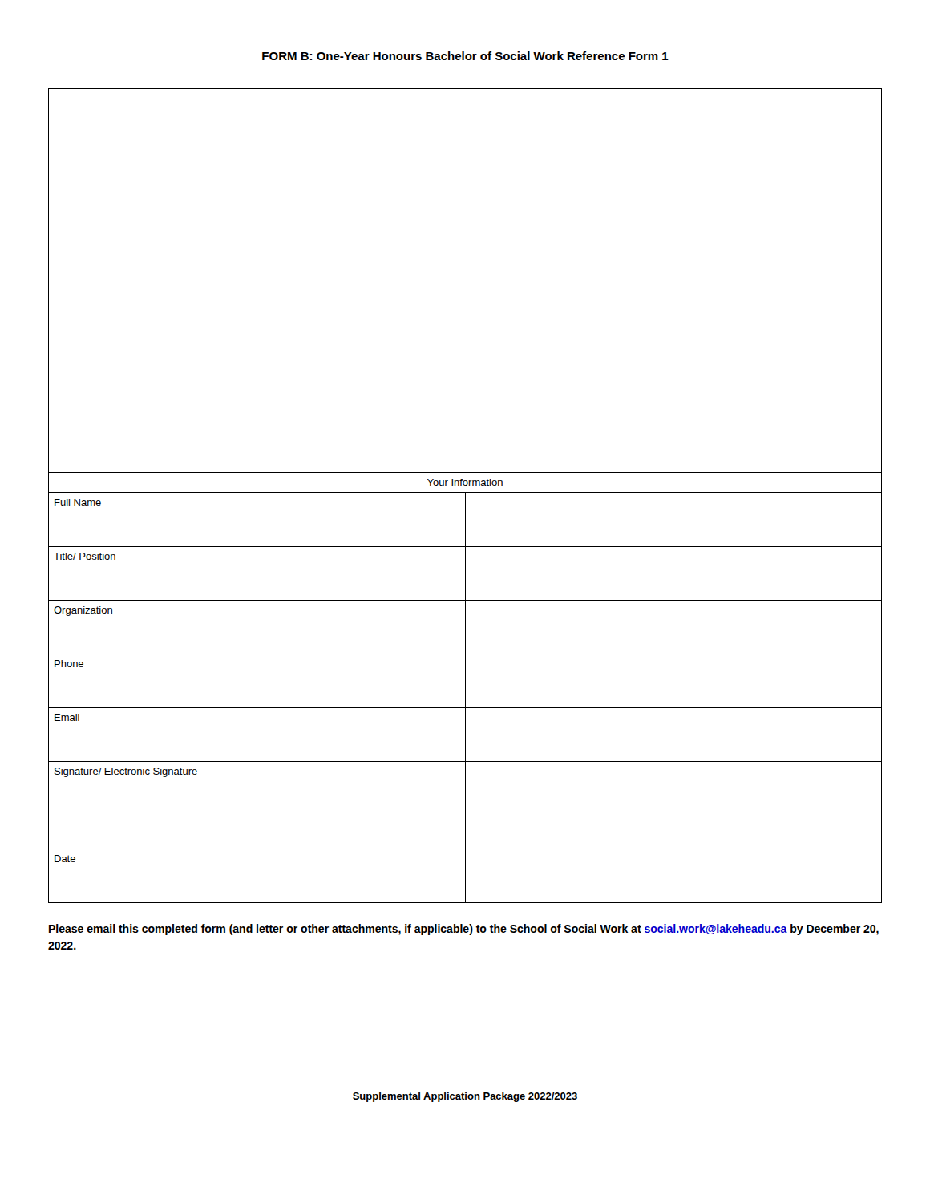FORM B: One-Year Honours Bachelor of Social Work Reference Form 1
| Your Information |
| --- |
| Full Name | |
| Title/ Position | |
| Organization | |
| Phone | |
| Email | |
| Signature/ Electronic Signature | |
| Date | |
Please email this completed form (and letter or other attachments, if applicable) to the School of Social Work at social.work@lakeheadu.ca by December 20, 2022.
Supplemental Application Package 2022/2023